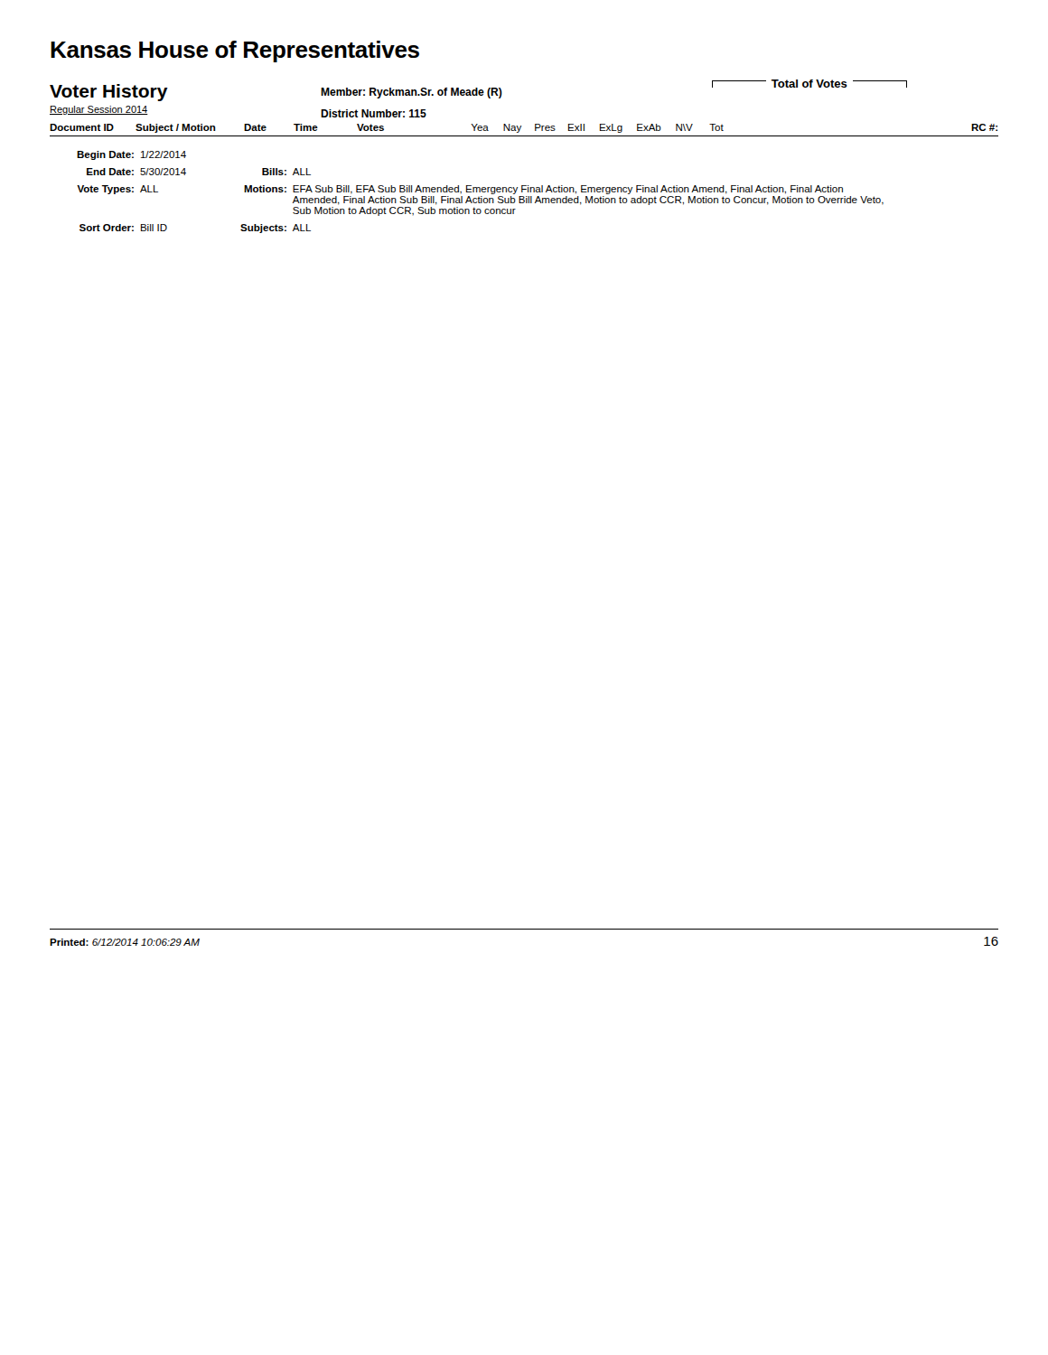Kansas House of Representatives
Voter History
Regular Session 2014
Member: Ryckman.Sr. of Meade (R)
District Number: 115
Total of Votes
| Document ID | Subject / Motion | Date | Time | Votes | Yea | Nay | Pres | ExII | ExLg | ExAb | N\V | Tot | RC #: |
| --- | --- | --- | --- | --- | --- | --- | --- | --- | --- | --- | --- | --- | --- |
| Begin Date: | 1/22/2014 | | |
| End Date: | 5/30/2014 | Bills: | ALL |
| Vote Types: | ALL | Motions: | EFA Sub Bill, EFA Sub Bill Amended, Emergency Final Action, Emergency Final Action Amend, Final Action, Final Action Amended, Final Action Sub Bill, Final Action Sub Bill Amended, Motion to adopt CCR, Motion to Concur, Motion to Override Veto, Sub Motion to Adopt CCR, Sub motion to concur |
| Sort Order: | Bill ID | Subjects: | ALL |
Printed: 6/12/2014 10:06:29 AM
16